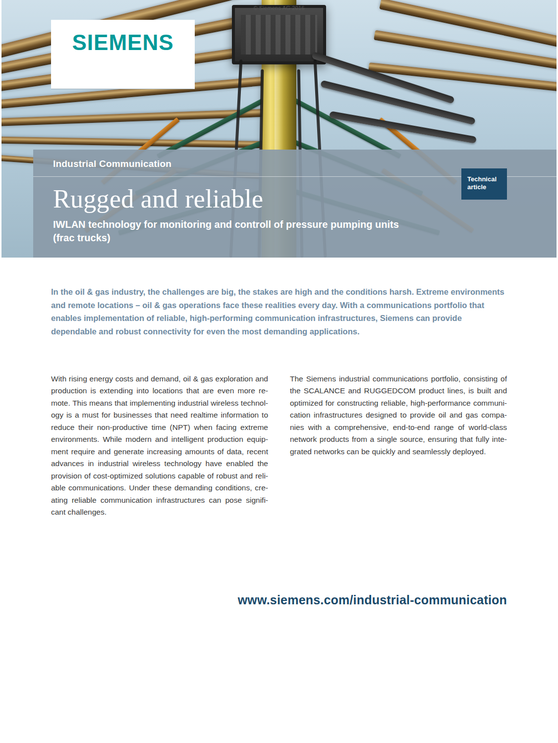© Siemens AG 2016
SIEMENS
Technical
article
Industrial Communication
Rugged and reliable
IWLAN technology for monitoring and controll of pressure pumping units
(frac trucks)
In the oil & gas industry, the challenges are big, the stakes are high and the conditions harsh. Extreme environments and remote locations – oil & gas operations face these realities every day. With a communications portfolio that enables implementation of reliable, high-performing communication infrastructures, Siemens can provide dependable and robust connectivity for even the most demanding applications.
With rising energy costs and demand, oil & gas exploration and production is extending into locations that are even more remote. This means that implementing industrial wireless technology is a must for businesses that need realtime information to reduce their non-productive time (NPT) when facing extreme environments. While modern and intelligent production equipment require and generate increasing amounts of data, recent advances in industrial wireless technology have enabled the provision of cost-optimized solutions capable of robust and reliable communications. Under these demanding conditions, creating reliable communication infrastructures can pose significant challenges.
The Siemens industrial communications portfolio, consisting of the SCALANCE and RUGGEDCOM product lines, is built and optimized for constructing reliable, high-performance communication infrastructures designed to provide oil and gas companies with a comprehensive, end-to-end range of world-class network products from a single source, ensuring that fully integrated networks can be quickly and seamlessly deployed.
www.siemens.com/industrial-communication